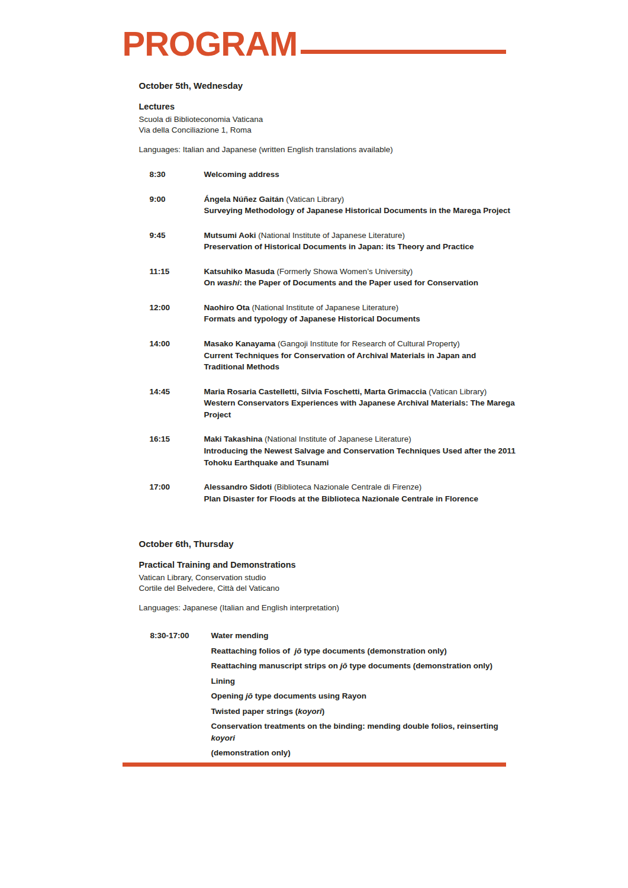PROGRAM
October 5th, Wednesday
Lectures
Scuola di Biblioteconomia Vaticana
Via della Conciliazione 1, Roma
Languages: Italian and Japanese (written English translations available)
| 8:30 | Welcoming address |
| 9:00 | Ángela Núñez Gaitán (Vatican Library) Surveying Methodology of Japanese Historical Documents in the Marega Project |
| 9:45 | Mutsumi Aoki (National Institute of Japanese Literature) Preservation of Historical Documents in Japan: its Theory and Practice |
| 11:15 | Katsuhiko Masuda (Formerly Showa Women’s University) On washi : the Paper of Documents and the Paper used for Conservation |
| 12:00 | Naohiro Ota (National Institute of Japanese Literature) Formats and typology of Japanese Historical Documents |
| 14:00 | Masako Kanayama (Gangoji Institute for Research of Cultural Property) Current Techniques for Conservation of Archival Materials in Japan and Traditional Methods |
| 14:45 | Maria Rosaria Castelletti, Silvia Foschetti, Marta Grimaccia (Vatican Library) Western Conservators Experiences with Japanese Archival Materials: The Marega Project |
| 16:15 | Maki Takashina (National Institute of Japanese Literature) Introducing the Newest Salvage and Conservation Techniques Used after the 2011 Tohoku Earthquake and Tsunami |
| 17:00 | Alessandro Sidoti (Biblioteca Nazionale Centrale di Firenze) Plan Disaster for Floods at the Biblioteca Nazionale Centrale in Florence |
October 6th, Thursday
Practical Training and Demonstrations
Vatican Library, Conservation studio
Cortile del Belvedere, Città del Vaticano
Languages: Japanese (Italian and English interpretation)
| 8:30-17:00 | Water mending Reattaching folios of jō type documents (demonstration only) Reattaching manuscript strips on jō type documents (demonstration only) Lining Opening jō type documents using Rayon Twisted paper strings ( koyori ) Conservation treatments on the binding: mending double folios, reinserting koyori (demonstration only) |